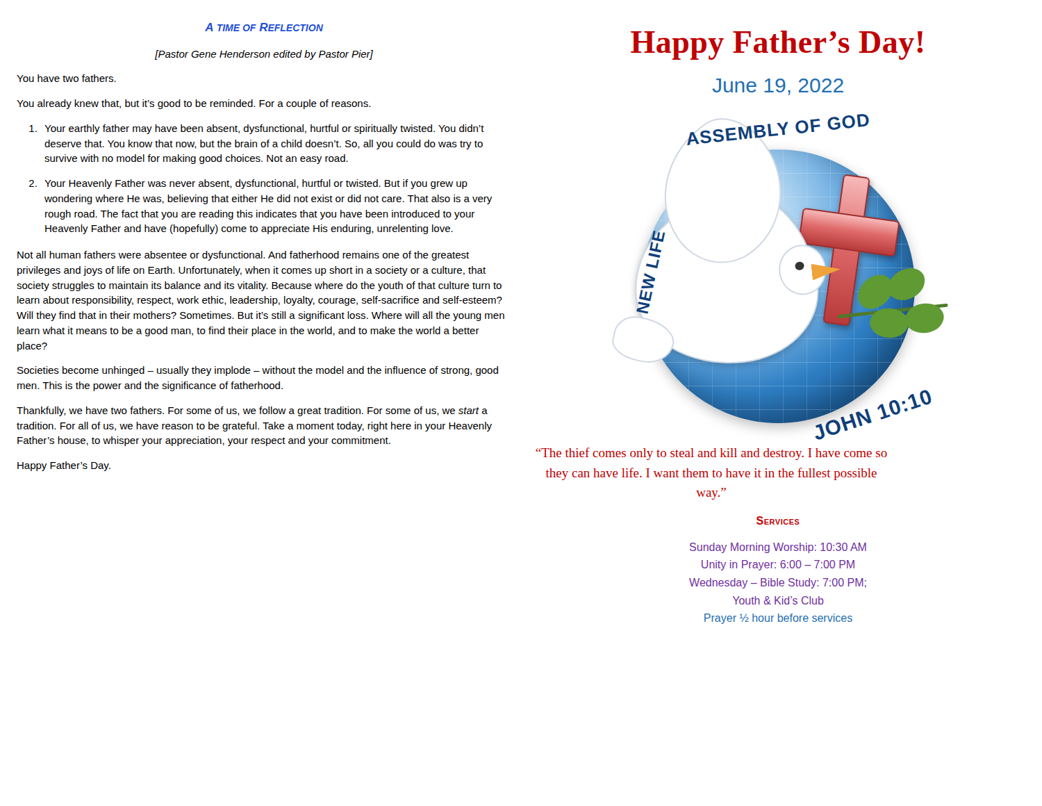A TIME OF REFLECTION
[Pastor Gene Henderson edited by Pastor Pier]
You have two fathers.
You already knew that, but it’s good to be reminded. For a couple of reasons.
Your earthly father may have been absent, dysfunctional, hurtful or spiritually twisted. You didn’t deserve that. You know that now, but the brain of a child doesn’t. So, all you could do was try to survive with no model for making good choices. Not an easy road.
Your Heavenly Father was never absent, dysfunctional, hurtful or twisted. But if you grew up wondering where He was, believing that either He did not exist or did not care. That also is a very rough road. The fact that you are reading this indicates that you have been introduced to your Heavenly Father and have (hopefully) come to appreciate His enduring, unrelenting love.
Not all human fathers were absentee or dysfunctional. And fatherhood remains one of the greatest privileges and joys of life on Earth. Unfortunately, when it comes up short in a society or a culture, that society struggles to maintain its balance and its vitality. Because where do the youth of that culture turn to learn about responsibility, respect, work ethic, leadership, loyalty, courage, self-sacrifice and self-esteem? Will they find that in their mothers? Sometimes. But it’s still a significant loss. Where will all the young men learn what it means to be a good man, to find their place in the world, and to make the world a better place?
Societies become unhinged – usually they implode – without the model and the influence of strong, good men. This is the power and the significance of fatherhood.
Thankfully, we have two fathers. For some of us, we follow a great tradition. For some of us, we start a tradition. For all of us, we have reason to be grateful. Take a moment today, right here in your Heavenly Father’s house, to whisper your appreciation, your respect and your commitment.
Happy Father’s Day.
Happy Father’s Day!
June 19, 2022
ASSEMBLY OF GOD NEW LIFE JOHN 10:10
“The thief comes only to steal and kill and destroy. I have come so they can have life. I want them to have it in the fullest possible way.”
Services
Sunday Morning Worship: 10:30 AM
Unity in Prayer: 6:00 – 7:00 PM
Wednesday – Bible Study: 7:00 PM;
Youth & Kid’s Club
Prayer ½ hour before services